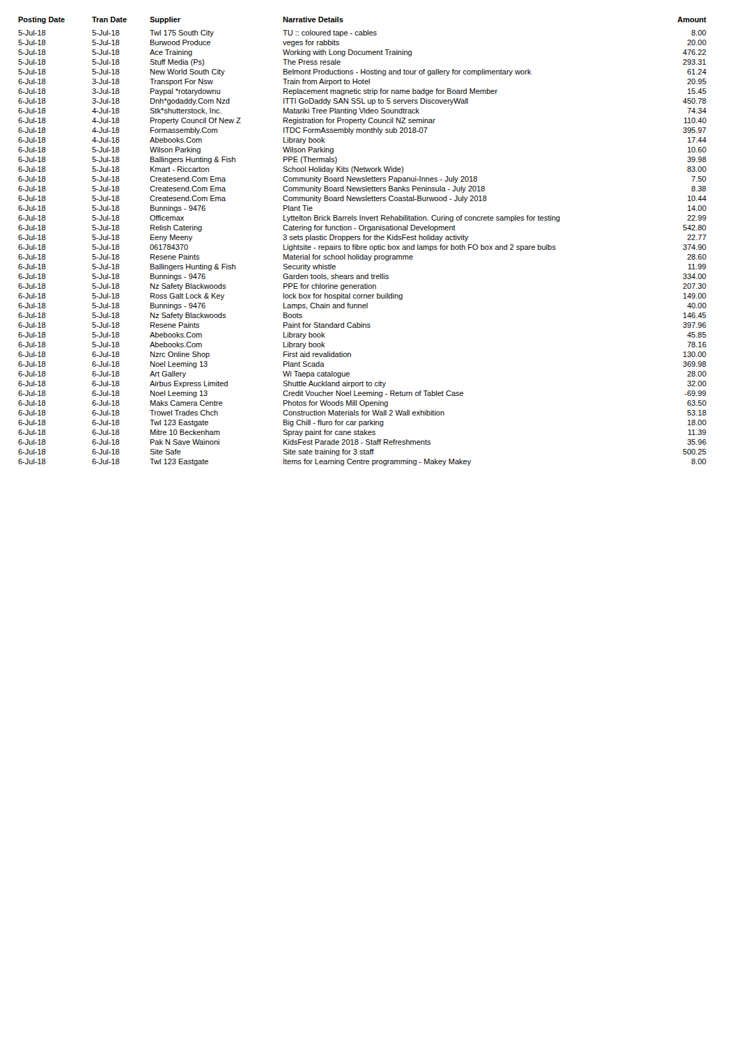| Posting Date | Tran Date | Supplier | Narrative Details | Amount |
| --- | --- | --- | --- | --- |
| 5-Jul-18 | 5-Jul-18 | Twl 175 South City | TU :: coloured tape - cables | 8.00 |
| 5-Jul-18 | 5-Jul-18 | Burwood Produce | veges for rabbits | 20.00 |
| 5-Jul-18 | 5-Jul-18 | Ace Training | Working with Long Document Training | 476.22 |
| 5-Jul-18 | 5-Jul-18 | Stuff Media (Ps) | The Press resale | 293.31 |
| 5-Jul-18 | 5-Jul-18 | New World South City | Belmont Productions - Hosting and tour of gallery for complimentary work | 61.24 |
| 6-Jul-18 | 3-Jul-18 | Transport For Nsw | Train from Airport to Hotel | 20.95 |
| 6-Jul-18 | 3-Jul-18 | Paypal *rotarydownu | Replacement magnetic strip for name badge for Board Member | 15.45 |
| 6-Jul-18 | 3-Jul-18 | Dnh*godaddy.Com Nzd | ITTI GoDaddy SAN SSL up to 5 servers DiscoveryWall | 450.78 |
| 6-Jul-18 | 4-Jul-18 | Stk*shutterstock, Inc. | Matariki Tree Planting Video Soundtrack | 74.34 |
| 6-Jul-18 | 4-Jul-18 | Property Council Of New Z | Registration for Property Council NZ seminar | 110.40 |
| 6-Jul-18 | 4-Jul-18 | Formassembly.Com | ITDC FormAssembly monthly sub 2018-07 | 395.97 |
| 6-Jul-18 | 4-Jul-18 | Abebooks.Com | Library book | 17.44 |
| 6-Jul-18 | 5-Jul-18 | Wilson Parking | Wilson Parking | 10.60 |
| 6-Jul-18 | 5-Jul-18 | Ballingers Hunting & Fish | PPE (Thermals) | 39.98 |
| 6-Jul-18 | 5-Jul-18 | Kmart - Riccarton | School Holiday Kits (Network Wide) | 83.00 |
| 6-Jul-18 | 5-Jul-18 | Createsend.Com Ema | Community Board Newsletters Papanui-Innes - July 2018 | 7.50 |
| 6-Jul-18 | 5-Jul-18 | Createsend.Com Ema | Community Board Newsletters Banks Peninsula - July 2018 | 8.38 |
| 6-Jul-18 | 5-Jul-18 | Createsend.Com Ema | Community Board Newsletters Coastal-Burwood - July 2018 | 10.44 |
| 6-Jul-18 | 5-Jul-18 | Bunnings - 9476 | Plant Tie | 14.00 |
| 6-Jul-18 | 5-Jul-18 | Officemax | Lyttelton Brick Barrels Invert Rehabilitation. Curing of concrete samples for testing | 22.99 |
| 6-Jul-18 | 5-Jul-18 | Relish Catering | Catering for function - Organisational Development | 542.80 |
| 6-Jul-18 | 5-Jul-18 | Eeny Meeny | 3 sets plastic Droppers for the KidsFest holiday activity | 22.77 |
| 6-Jul-18 | 5-Jul-18 | 061784370 | Lightsite - repairs to fibre optic box and lamps for both FO box and 2 spare bulbs | 374.90 |
| 6-Jul-18 | 5-Jul-18 | Resene Paints | Material for school holiday programme | 28.60 |
| 6-Jul-18 | 5-Jul-18 | Ballingers Hunting & Fish | Security whistle | 11.99 |
| 6-Jul-18 | 5-Jul-18 | Bunnings - 9476 | Garden tools, shears and trellis | 334.00 |
| 6-Jul-18 | 5-Jul-18 | Nz Safety Blackwoods | PPE for chlorine generation | 207.30 |
| 6-Jul-18 | 5-Jul-18 | Ross Galt Lock & Key | lock box for hospital corner building | 149.00 |
| 6-Jul-18 | 5-Jul-18 | Bunnings - 9476 | Lamps, Chain and funnel | 40.00 |
| 6-Jul-18 | 5-Jul-18 | Nz Safety Blackwoods | Boots | 146.45 |
| 6-Jul-18 | 5-Jul-18 | Resene Paints | Paint for Standard Cabins | 397.96 |
| 6-Jul-18 | 5-Jul-18 | Abebooks.Com | Library book | 45.85 |
| 6-Jul-18 | 5-Jul-18 | Abebooks.Com | Library book | 78.16 |
| 6-Jul-18 | 6-Jul-18 | Nzrc Online Shop | First aid revalidation | 130.00 |
| 6-Jul-18 | 6-Jul-18 | Noel Leeming 13 | Plant Scada | 369.98 |
| 6-Jul-18 | 6-Jul-18 | Art Gallery | Wi Taepa catalogue | 28.00 |
| 6-Jul-18 | 6-Jul-18 | Airbus Express Limited | Shuttle Auckland airport to city | 32.00 |
| 6-Jul-18 | 6-Jul-18 | Noel Leeming 13 | Credit Voucher Noel Leeming - Return of Tablet Case | -69.99 |
| 6-Jul-18 | 6-Jul-18 | Maks Camera Centre | Photos for Woods Mill Opening | 63.50 |
| 6-Jul-18 | 6-Jul-18 | Trowel Trades Chch | Construction Materials for Wall 2 Wall exhibition | 53.18 |
| 6-Jul-18 | 6-Jul-18 | Twl 123 Eastgate | Big Chill - fluro for car parking | 18.00 |
| 6-Jul-18 | 6-Jul-18 | Mitre 10 Beckenham | Spray paint for cane stakes | 11.39 |
| 6-Jul-18 | 6-Jul-18 | Pak N Save Wainoni | KidsFest Parade 2018 - Staff Refreshments | 35.96 |
| 6-Jul-18 | 6-Jul-18 | Site Safe | Site sate training for 3 staff | 500.25 |
| 6-Jul-18 | 6-Jul-18 | Twl 123 Eastgate | Items for Learning Centre programming - Makey Makey | 8.00 |